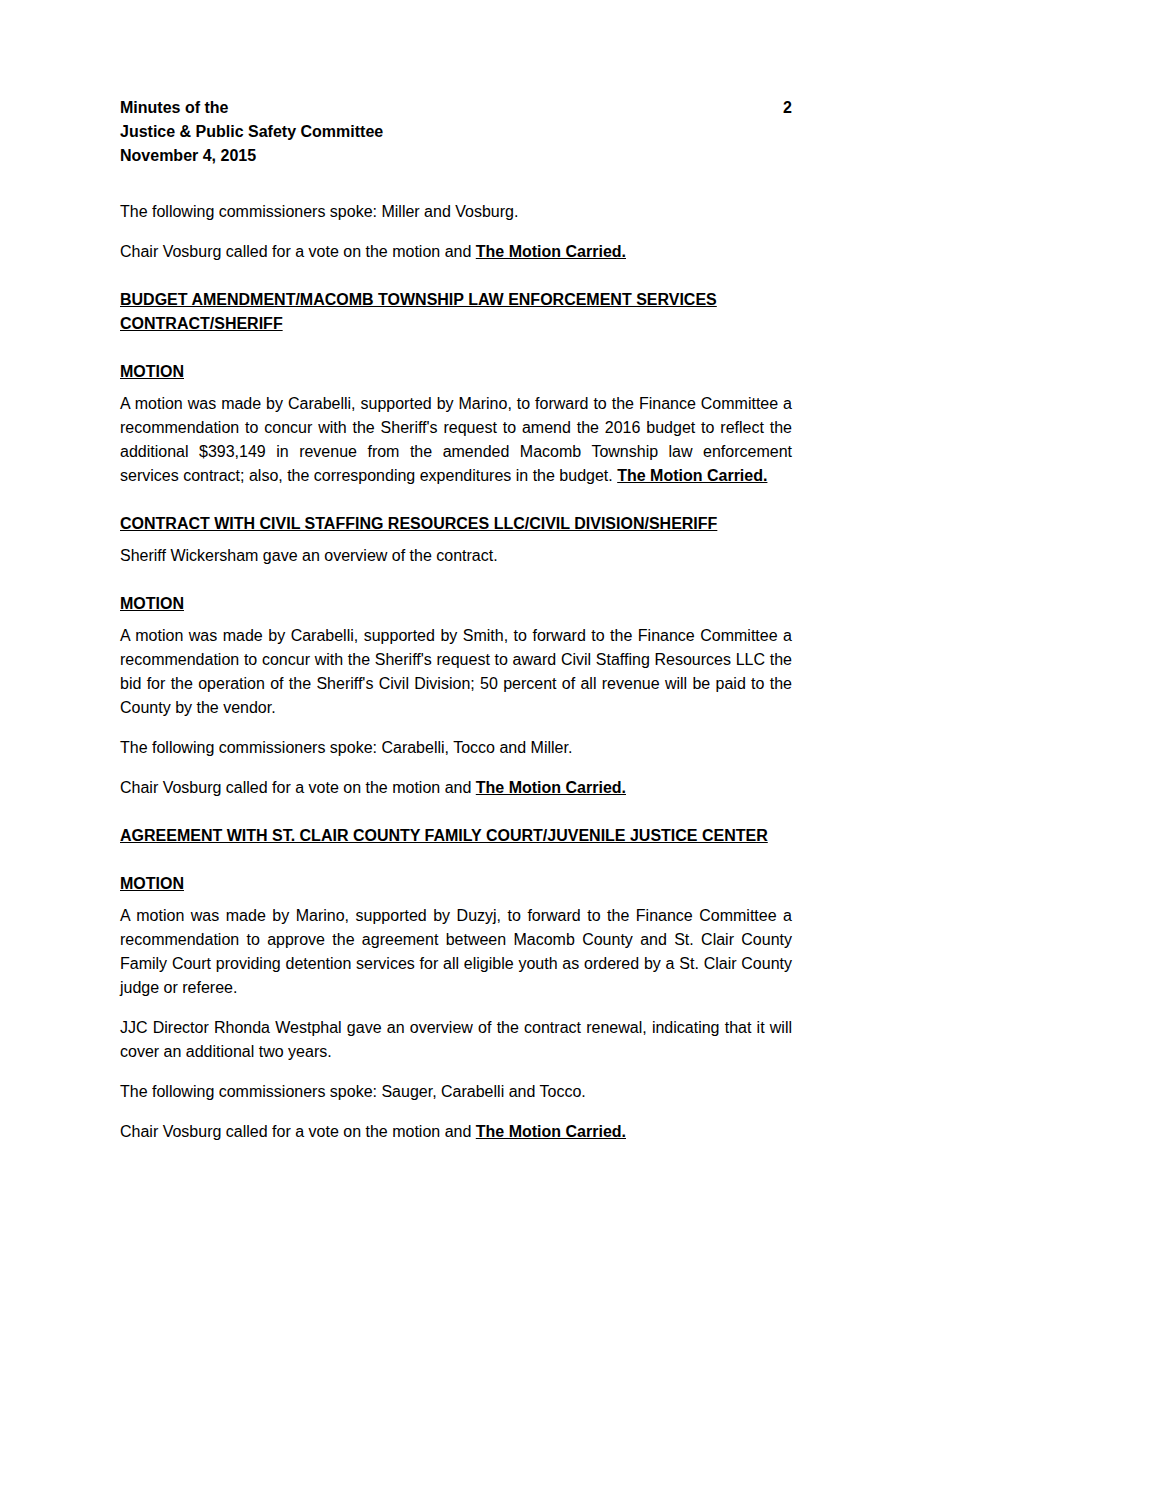2 Minutes of the Justice & Public Safety Committee November 4, 2015
The following commissioners spoke: Miller and Vosburg.
Chair Vosburg called for a vote on the motion and The Motion Carried.
Budget Amendment/Macomb Township Law Enforcement Services Contract/Sheriff
Motion
A motion was made by Carabelli, supported by Marino, to forward to the Finance Committee a recommendation to concur with the Sheriff's request to amend the 2016 budget to reflect the additional $393,149 in revenue from the amended Macomb Township law enforcement services contract; also, the corresponding expenditures in the budget. The Motion Carried.
Contract with Civil Staffing Resources LLC/Civil Division/Sheriff
Sheriff Wickersham gave an overview of the contract.
Motion
A motion was made by Carabelli, supported by Smith, to forward to the Finance Committee a recommendation to concur with the Sheriff's request to award Civil Staffing Resources LLC the bid for the operation of the Sheriff's Civil Division; 50 percent of all revenue will be paid to the County by the vendor.
The following commissioners spoke: Carabelli, Tocco and Miller.
Chair Vosburg called for a vote on the motion and The Motion Carried.
Agreement with St. Clair County Family Court/Juvenile Justice Center
Motion
A motion was made by Marino, supported by Duzyj, to forward to the Finance Committee a recommendation to approve the agreement between Macomb County and St. Clair County Family Court providing detention services for all eligible youth as ordered by a St. Clair County judge or referee.
JJC Director Rhonda Westphal gave an overview of the contract renewal, indicating that it will cover an additional two years.
The following commissioners spoke: Sauger, Carabelli and Tocco.
Chair Vosburg called for a vote on the motion and The Motion Carried.